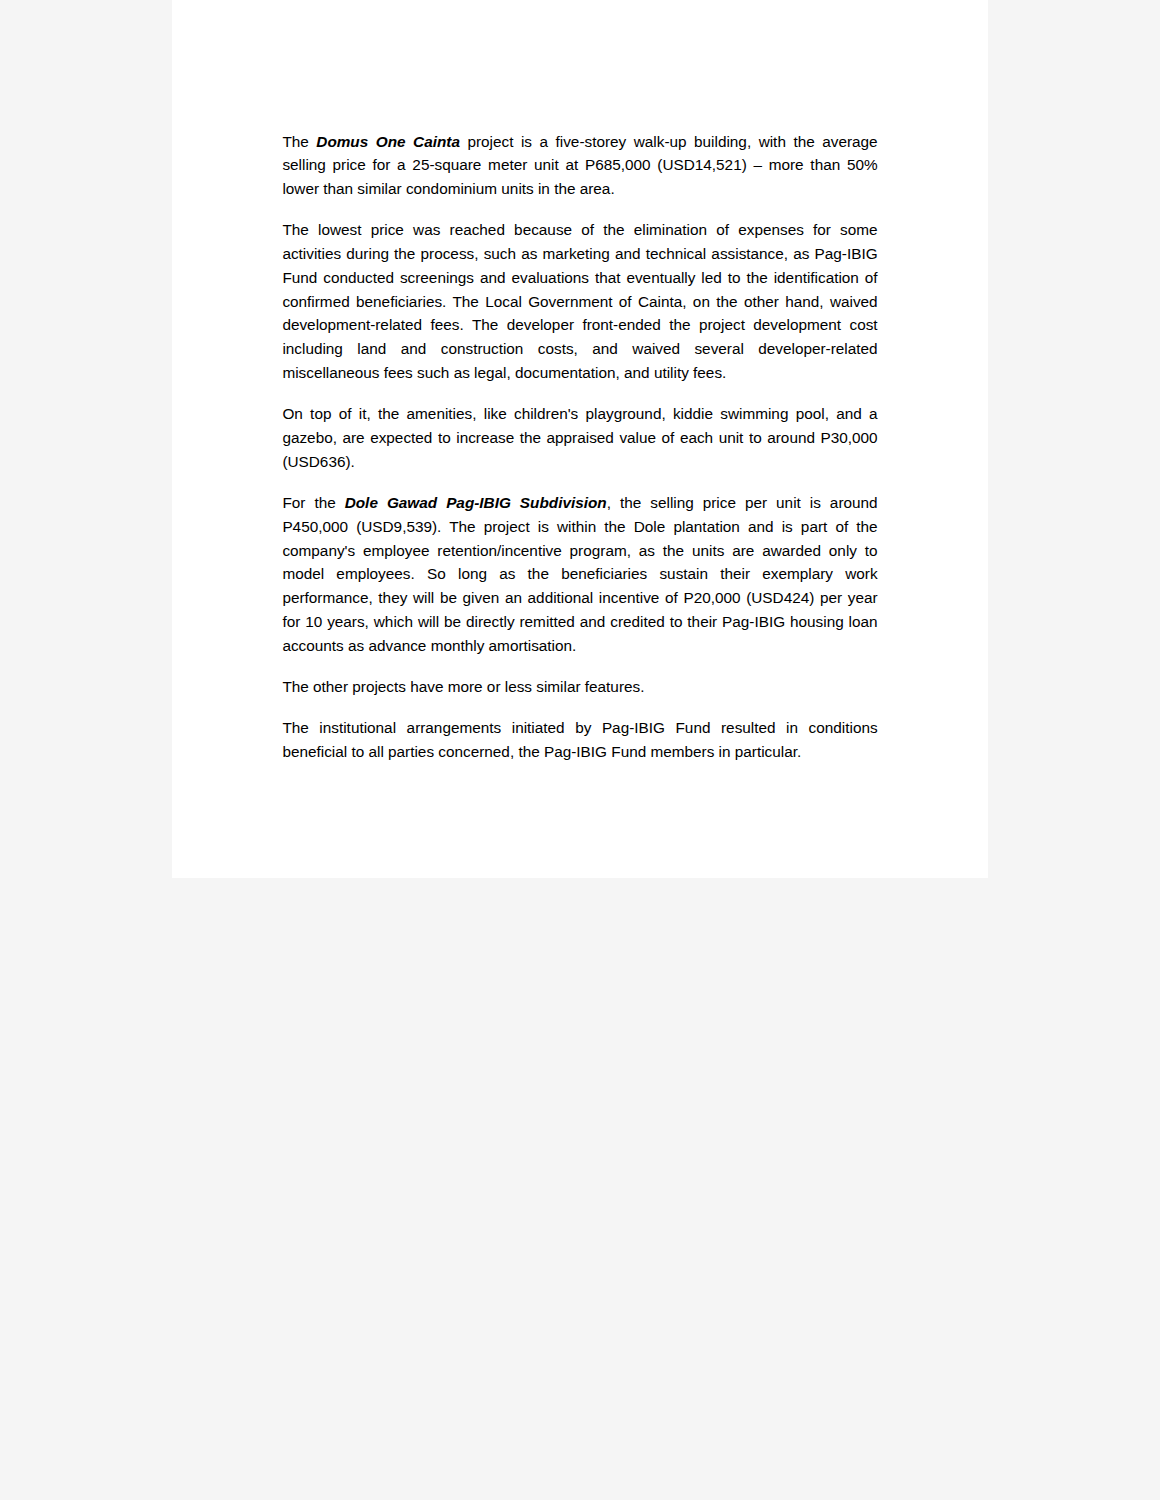The Domus One Cainta project is a five-storey walk-up building, with the average selling price for a 25-square meter unit at P685,000 (USD14,521) – more than 50% lower than similar condominium units in the area.
The lowest price was reached because of the elimination of expenses for some activities during the process, such as marketing and technical assistance, as Pag-IBIG Fund conducted screenings and evaluations that eventually led to the identification of confirmed beneficiaries. The Local Government of Cainta, on the other hand, waived development-related fees. The developer front-ended the project development cost including land and construction costs, and waived several developer-related miscellaneous fees such as legal, documentation, and utility fees.
On top of it, the amenities, like children's playground, kiddie swimming pool, and a gazebo, are expected to increase the appraised value of each unit to around P30,000 (USD636).
For the Dole Gawad Pag-IBIG Subdivision, the selling price per unit is around P450,000 (USD9,539). The project is within the Dole plantation and is part of the company's employee retention/incentive program, as the units are awarded only to model employees. So long as the beneficiaries sustain their exemplary work performance, they will be given an additional incentive of P20,000 (USD424) per year for 10 years, which will be directly remitted and credited to their Pag-IBIG housing loan accounts as advance monthly amortisation.
The other projects have more or less similar features.
The institutional arrangements initiated by Pag-IBIG Fund resulted in conditions beneficial to all parties concerned, the Pag-IBIG Fund members in particular.